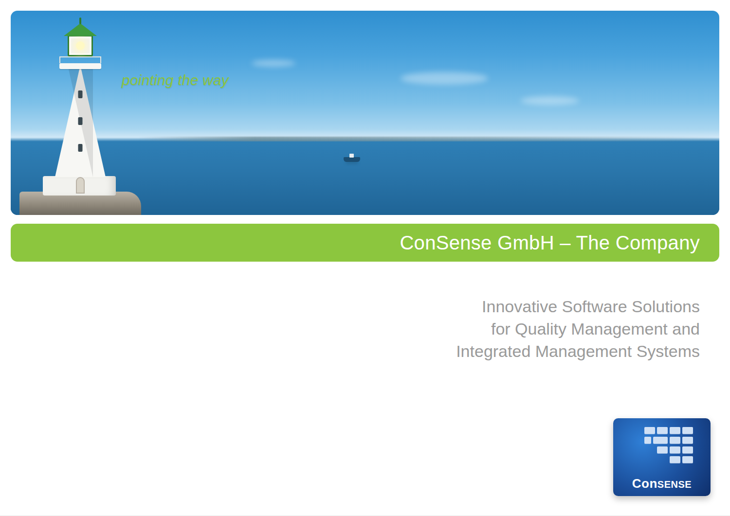pointing the way
ConSense GmbH – The Company
Innovative Software Solutions
for Quality Management and
Integrated Management Systems
ConSense